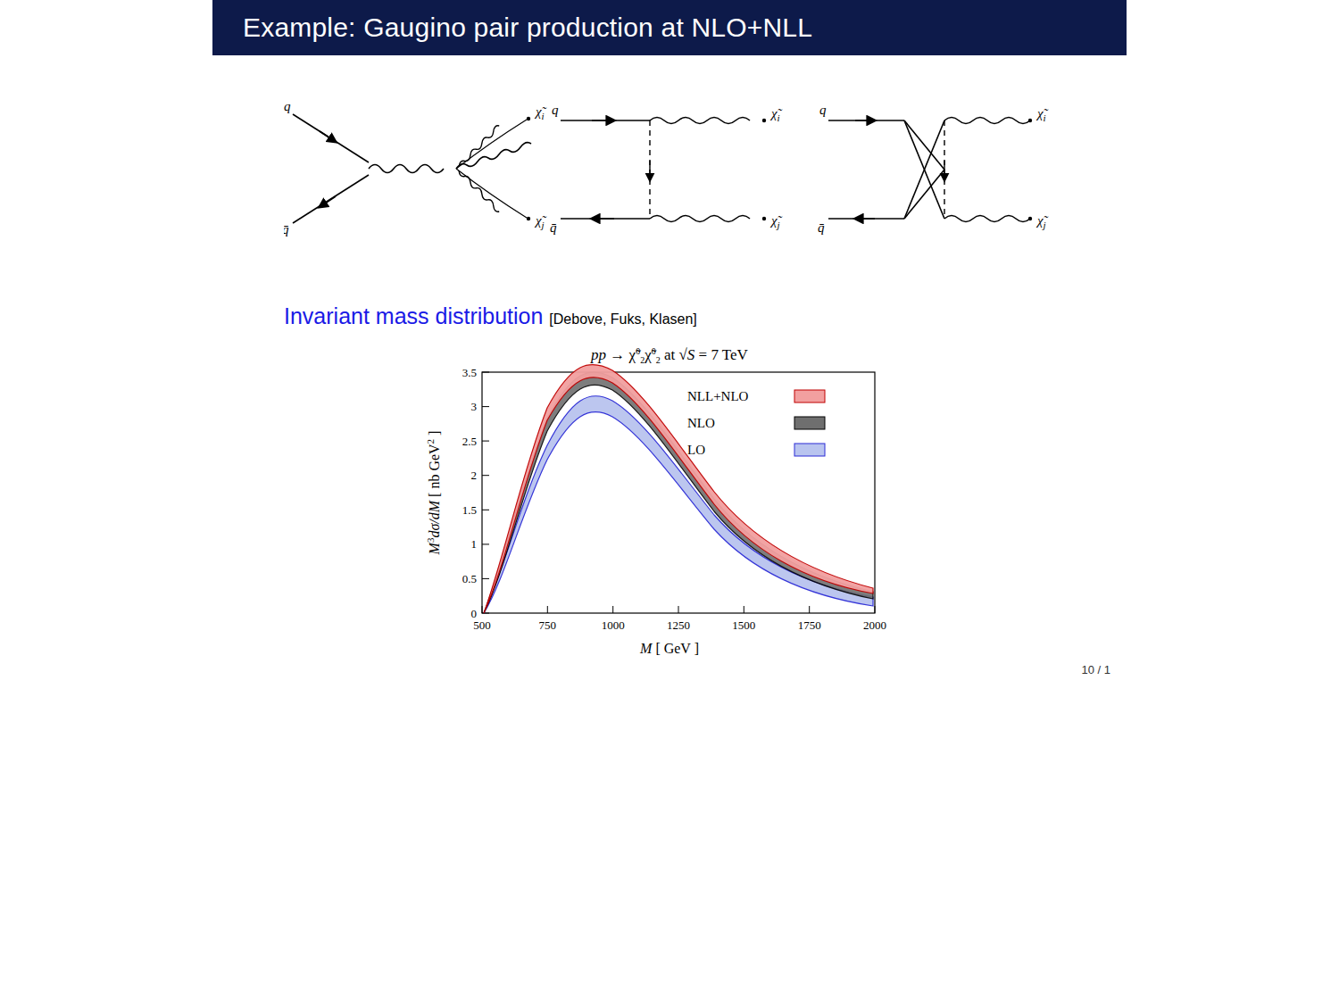Example: Gaugino pair production at NLO+NLL
q q̄ χ̃i χ̃j q q̄ χ̃i χ̃j q q̄ χ̃i χ̃j
Invariant mass distribution [Debove, Fuks, Klasen]
pp → χ̃02χ̃02 at √S = 7 TeV 0 0.5 1 1.5 2 2.5 3 3.5 500 750 1000 1250 1500 1750 2000 M [ GeV ] M3dσ/dM [ nb GeV2 ] NLL+NLO NLO LO
10 / 1